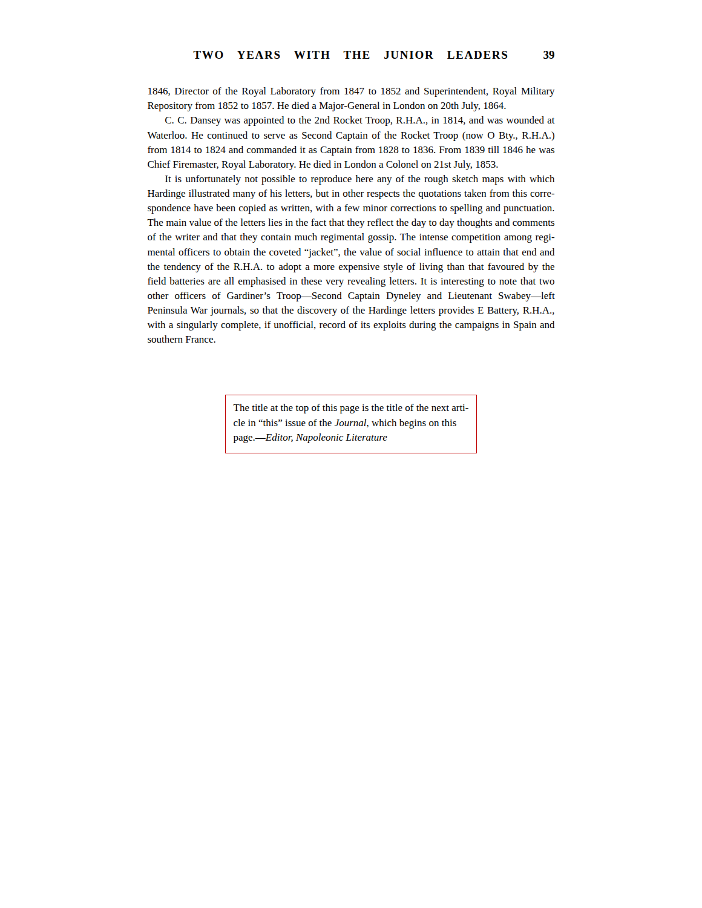Two Years with the Junior Leaders
39
1846, Director of the Royal Laboratory from 1847 to 1852 and Superintendent, Royal Military Repository from 1852 to 1857. He died a Major-General in London on 20th July, 1864.
C. C. Dansey was appointed to the 2nd Rocket Troop, R.H.A., in 1814, and was wounded at Waterloo. He continued to serve as Second Captain of the Rocket Troop (now O Bty., R.H.A.) from 1814 to 1824 and commanded it as Captain from 1828 to 1836. From 1839 till 1846 he was Chief Firemaster, Royal Laboratory. He died in London a Colonel on 21st July, 1853.
It is unfortunately not possible to reproduce here any of the rough sketch maps with which Hardinge illustrated many of his letters, but in other respects the quotations taken from this correspondence have been copied as written, with a few minor corrections to spelling and punctuation. The main value of the letters lies in the fact that they reflect the day to day thoughts and comments of the writer and that they contain much regimental gossip. The intense competition among regimental officers to obtain the coveted “jacket”, the value of social influence to attain that end and the tendency of the R.H.A. to adopt a more expensive style of living than that favoured by the field batteries are all emphasised in these very revealing letters. It is interesting to note that two other officers of Gardiner’s Troop—Second Captain Dyneley and Lieutenant Swabey—left Peninsula War journals, so that the discovery of the Hardinge letters provides E Battery, R.H.A., with a singularly complete, if unofficial, record of its exploits during the campaigns in Spain and southern France.
The title at the top of this page is the title of the next article in “this” issue of the Journal, which begins on this page.—Editor, Napoleonic Literature